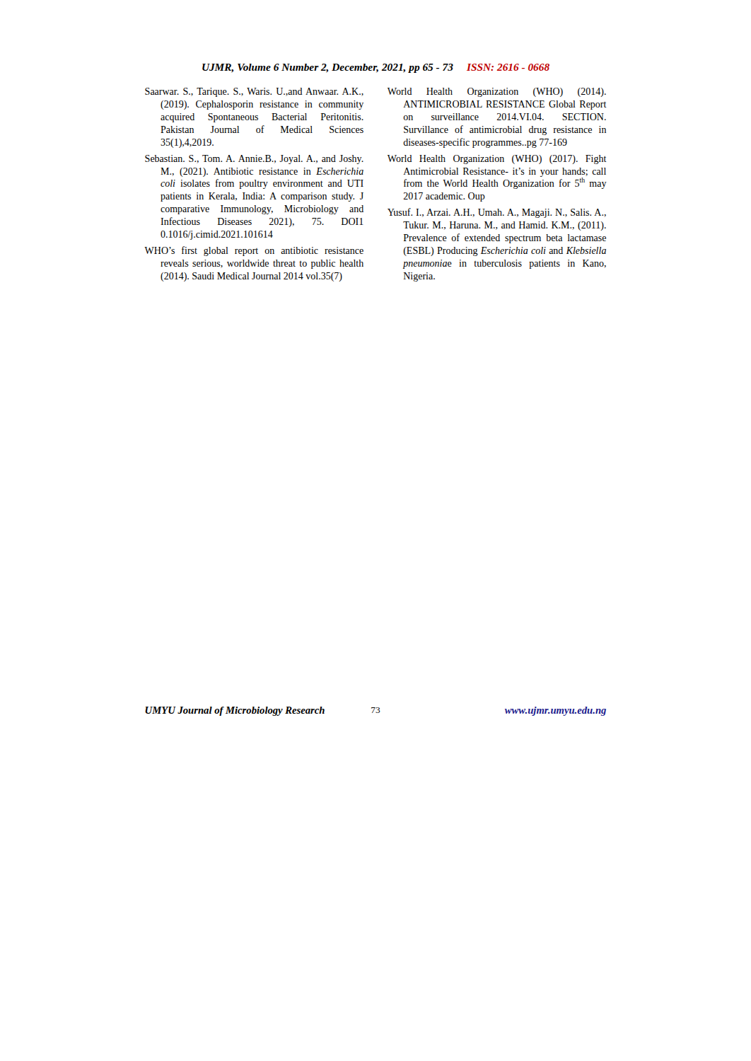UJMR, Volume 6 Number 2, December, 2021, pp 65 - 73 ISSN: 2616 - 0668
Saarwar. S., Tarique. S., Waris. U.,and Anwaar. A.K., (2019). Cephalosporin resistance in community acquired Spontaneous Bacterial Peritonitis. Pakistan Journal of Medical Sciences 35(1),4,2019.
Sebastian. S., Tom. A. Annie.B., Joyal. A., and Joshy. M., (2021). Antibiotic resistance in Escherichia coli isolates from poultry environment and UTI patients in Kerala, India: A comparison study. J comparative Immunology, Microbiology and Infectious Diseases 2021), 75. DOI1 0.1016/j.cimid.2021.101614
WHO’s first global report on antibiotic resistance reveals serious, worldwide threat to public health (2014). Saudi Medical Journal 2014 vol.35(7)
World Health Organization (WHO) (2014). ANTIMICROBIAL RESISTANCE Global Report on surveillance 2014.VI.04. SECTION. Survillance of antimicrobial drug resistance in diseases-specific programmes..pg 77-169
World Health Organization (WHO) (2017). Fight Antimicrobial Resistance- it’s in your hands; call from the World Health Organization for 5th may 2017 academic. Oup
Yusuf. I., Arzai. A.H., Umah. A., Magaji. N., Salis. A., Tukur. M., Haruna. M., and Hamid. K.M., (2011). Prevalence of extended spectrum beta lactamase (ESBL) Producing Escherichia coli and Klebsiella pneumoniae in tuberculosis patients in Kano, Nigeria.
UMYU Journal of Microbiology Research 73 www.ujmr.umyu.edu.ng